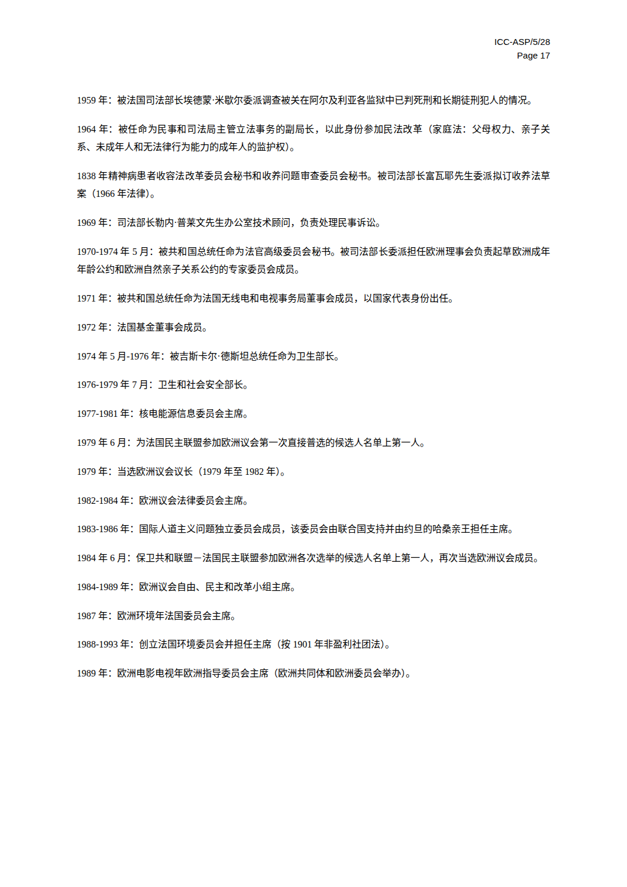ICC-ASP/5/28
Page 17
1959 年：被法国司法部长埃德蒙·米歇尔委派调查被关在阿尔及利亚各监狱中已判死刑和长期徒刑犯人的情况。
1964 年：被任命为民事和司法局主管立法事务的副局长，以此身份参加民法改革（家庭法：父母权力、亲子关系、未成年人和无法律行为能力的成年人的监护权）。
1838 年精神病患者收容法改革委员会秘书和收养问题审查委员会秘书。被司法部长富瓦耶先生委派拟订收养法草案（1966 年法律）。
1969 年：司法部长勒内·普莱文先生办公室技术顾问，负责处理民事诉讼。
1970-1974 年 5 月：被共和国总统任命为法官高级委员会秘书。被司法部长委派担任欧洲理事会负责起草欧洲成年年龄公约和欧洲自然亲子关系公约的专家委员会成员。
1971 年：被共和国总统任命为法国无线电和电视事务局董事会成员，以国家代表身份出任。
1972 年：法国基金董事会成员。
1974 年 5 月-1976 年：被吉斯卡尔·德斯坦总统任命为卫生部长。
1976-1979 年 7 月：卫生和社会安全部长。
1977-1981 年：核电能源信息委员会主席。
1979 年 6 月：为法国民主联盟参加欧洲议会第一次直接普选的候选人名单上第一人。
1979 年：当选欧洲议会议长（1979 年至 1982 年）。
1982-1984 年：欧洲议会法律委员会主席。
1983-1986 年：国际人道主义问题独立委员会成员，该委员会由联合国支持并由约旦的哈桑亲王担任主席。
1984 年 6 月：保卫共和联盟－法国民主联盟参加欧洲各次选举的候选人名单上第一人，再次当选欧洲议会成员。
1984-1989 年：欧洲议会自由、民主和改革小组主席。
1987 年：欧洲环境年法国委员会主席。
1988-1993 年：创立法国环境委员会并担任主席（按 1901 年非盈利社团法）。
1989 年：欧洲电影电视年欧洲指导委员会主席（欧洲共同体和欧洲委员会举办）。